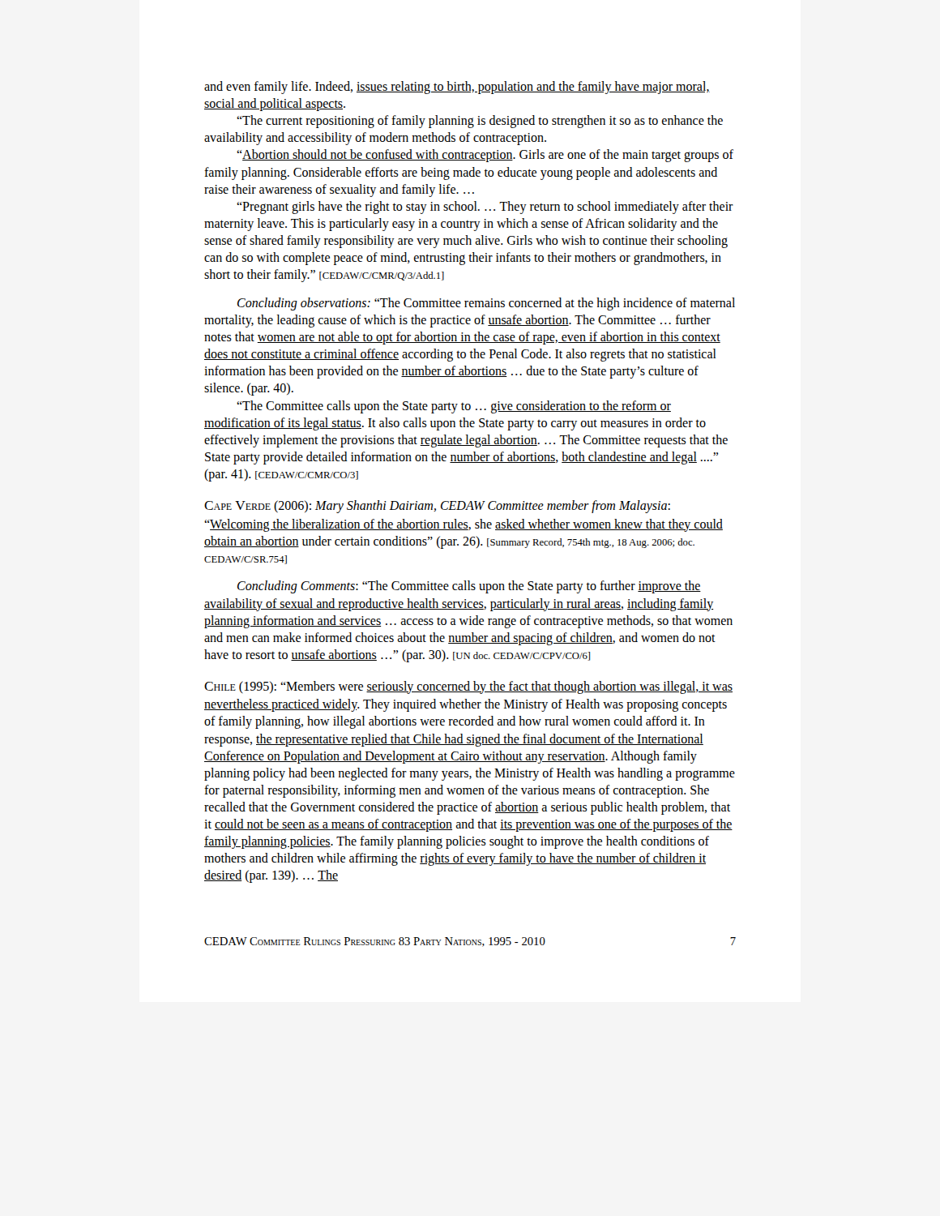and even family life. Indeed, issues relating to birth, population and the family have major moral, social and political aspects.
“The current repositioning of family planning is designed to strengthen it so as to enhance the availability and accessibility of modern methods of contraception.
“Abortion should not be confused with contraception. Girls are one of the main target groups of family planning. Considerable efforts are being made to educate young people and adolescents and raise their awareness of sexuality and family life. …
“Pregnant girls have the right to stay in school. … They return to school immediately after their maternity leave. This is particularly easy in a country in which a sense of African solidarity and the sense of shared family responsibility are very much alive. Girls who wish to continue their schooling can do so with complete peace of mind, entrusting their infants to their mothers or grandmothers, in short to their family.” [CEDAW/C/CMR/Q/3/Add.1]
Concluding observations: “The Committee remains concerned at the high incidence of maternal mortality, the leading cause of which is the practice of unsafe abortion. The Committee … further notes that women are not able to opt for abortion in the case of rape, even if abortion in this context does not constitute a criminal offence according to the Penal Code. It also regrets that no statistical information has been provided on the number of abortions … due to the State party’s culture of silence. (par. 40).
“The Committee calls upon the State party to … give consideration to the reform or modification of its legal status. It also calls upon the State party to carry out measures in order to effectively implement the provisions that regulate legal abortion. … The Committee requests that the State party provide detailed information on the number of abortions, both clandestine and legal ....” (par. 41). [CEDAW/C/CMR/CO/3]
Cape Verde (2006): Mary Shanthi Dairiam, CEDAW Committee member from Malaysia: “Welcoming the liberalization of the abortion rules, she asked whether women knew that they could obtain an abortion under certain conditions” (par. 26). [Summary Record, 754th mtg., 18 Aug. 2006; doc. CEDAW/C/SR.754]
Concluding Comments: “The Committee calls upon the State party to further improve the availability of sexual and reproductive health services, particularly in rural areas, including family planning information and services … access to a wide range of contraceptive methods, so that women and men can make informed choices about the number and spacing of children, and women do not have to resort to unsafe abortions …” (par. 30). [UN doc. CEDAW/C/CPV/CO/6]
Chile (1995): “Members were seriously concerned by the fact that though abortion was illegal, it was nevertheless practiced widely. They inquired whether the Ministry of Health was proposing concepts of family planning, how illegal abortions were recorded and how rural women could afford it. In response, the representative replied that Chile had signed the final document of the International Conference on Population and Development at Cairo without any reservation. Although family planning policy had been neglected for many years, the Ministry of Health was handling a programme for paternal responsibility, informing men and women of the various means of contraception. She recalled that the Government considered the practice of abortion a serious public health problem, that it could not be seen as a means of contraception and that its prevention was one of the purposes of the family planning policies. The family planning policies sought to improve the health conditions of mothers and children while affirming the rights of every family to have the number of children it desired (par. 139). … The
CEDAW Committee Rulings Pressuring 83 Party Nations, 1995 - 2010 7